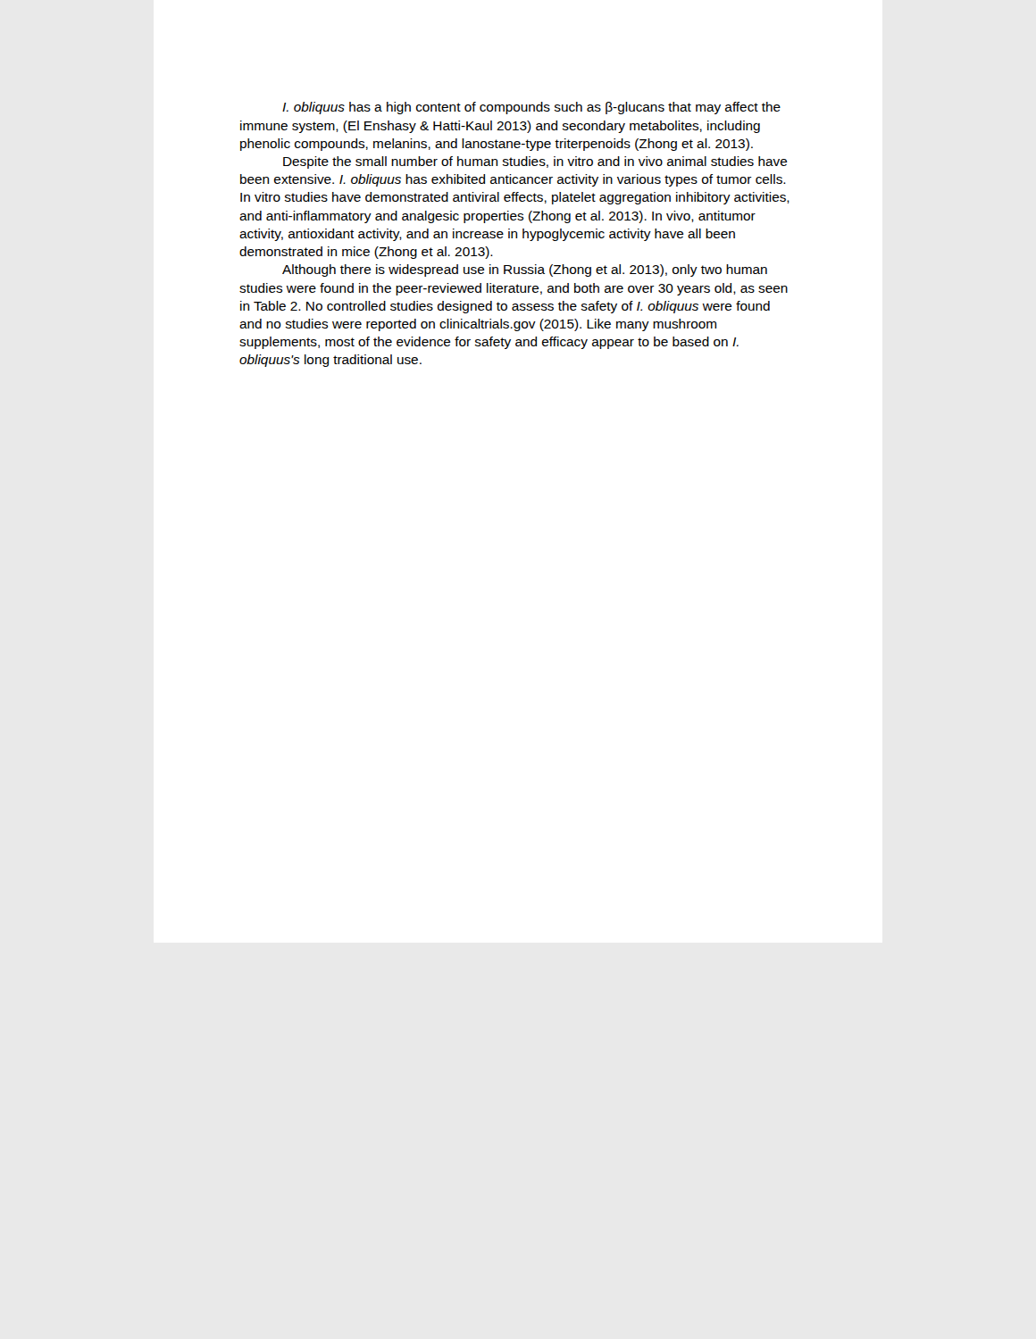I. obliquus has a high content of compounds such as β-glucans that may affect the immune system, (El Enshasy & Hatti-Kaul 2013) and secondary metabolites, including phenolic compounds, melanins, and lanostane-type triterpenoids (Zhong et al. 2013).
Despite the small number of human studies, in vitro and in vivo animal studies have been extensive. I. obliquus has exhibited anticancer activity in various types of tumor cells. In vitro studies have demonstrated antiviral effects, platelet aggregation inhibitory activities, and anti-inflammatory and analgesic properties (Zhong et al. 2013). In vivo, antitumor activity, antioxidant activity, and an increase in hypoglycemic activity have all been demonstrated in mice (Zhong et al. 2013).
Although there is widespread use in Russia (Zhong et al. 2013), only two human studies were found in the peer-reviewed literature, and both are over 30 years old, as seen in Table 2. No controlled studies designed to assess the safety of I. obliquus were found and no studies were reported on clinicaltrials.gov (2015). Like many mushroom supplements, most of the evidence for safety and efficacy appear to be based on I. obliquus's long traditional use.